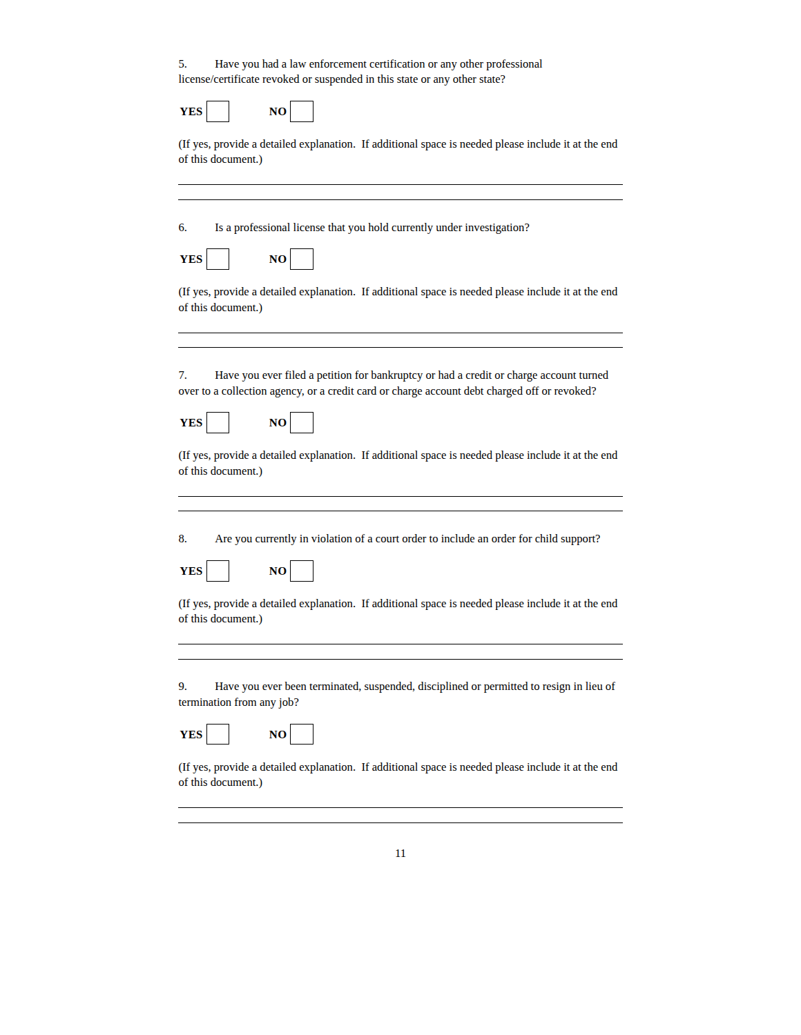5. Have you had a law enforcement certification or any other professional license/certificate revoked or suspended in this state or any other state?
YES NO
(If yes, provide a detailed explanation. If additional space is needed please include it at the end of this document.)
6. Is a professional license that you hold currently under investigation?
YES NO
(If yes, provide a detailed explanation. If additional space is needed please include it at the end of this document.)
7. Have you ever filed a petition for bankruptcy or had a credit or charge account turned over to a collection agency, or a credit card or charge account debt charged off or revoked?
YES NO
(If yes, provide a detailed explanation. If additional space is needed please include it at the end of this document.)
8. Are you currently in violation of a court order to include an order for child support?
YES NO
(If yes, provide a detailed explanation. If additional space is needed please include it at the end of this document.)
9. Have you ever been terminated, suspended, disciplined or permitted to resign in lieu of termination from any job?
YES NO
(If yes, provide a detailed explanation. If additional space is needed please include it at the end of this document.)
11